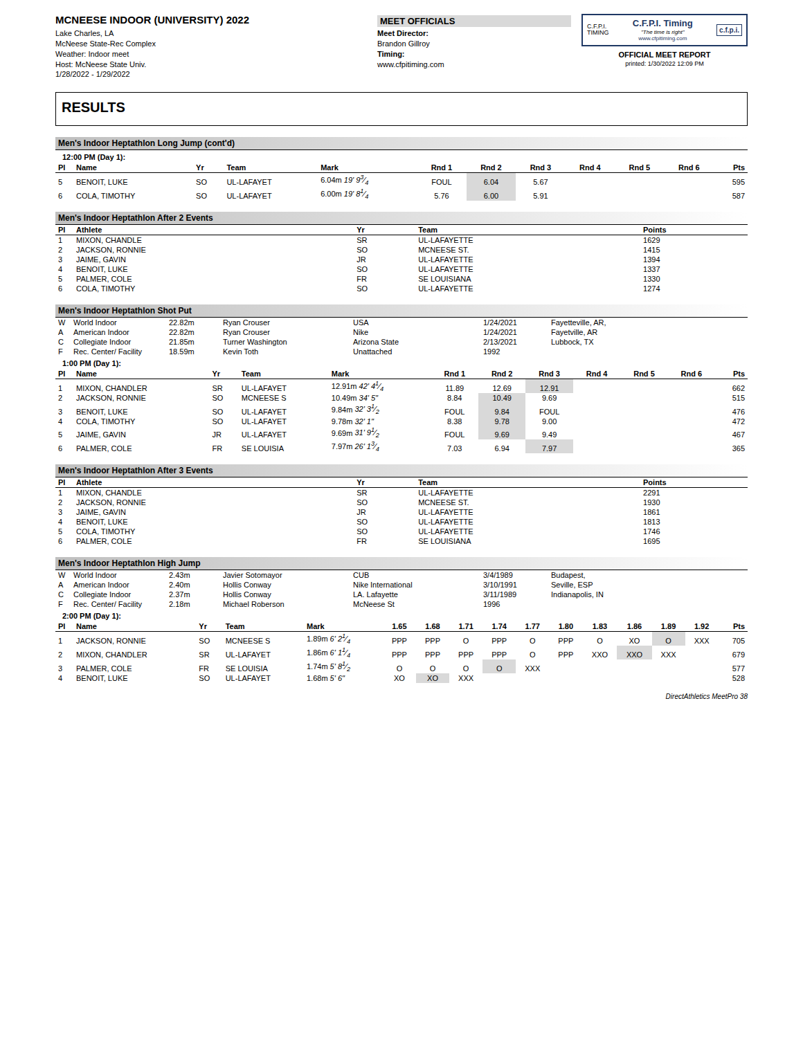MCNEESE INDOOR (UNIVERSITY) 2022
Lake Charles, LA
McNeese State-Rec Complex
Weather: Indoor meet
Host: McNeese State Univ.
1/28/2022 - 1/29/2022
MEET OFFICIALS
Meet Director:
Brandon Gillroy
Timing:
www.cfpitiming.com
C.F.P.I.
TIMING
C.F.P.I. Timing
"The time is right"
www.cfpitiming.com
c.f.p.i.
OFFICIAL MEET REPORT
printed: 1/30/2022 12:09 PM
RESULTS
Men's Indoor Heptathlon Long Jump (cont'd)
12:00 PM (Day 1):
| Pl | Name | Yr | Team | Mark | Rnd 1 | Rnd 2 | Rnd 3 | Rnd 4 | Rnd 5 | Rnd 6 | Pts |
| --- | --- | --- | --- | --- | --- | --- | --- | --- | --- | --- | --- |
| 5 | BENOIT, LUKE | SO | UL-LAFAYET | 6.04m 19' 9 3 ⁄ 4 | FOUL | 6.04 | 5.67 | | | | 595 |
| 6 | COLA, TIMOTHY | SO | UL-LAFAYET | 6.00m 19' 8 1 ⁄ 4 | 5.76 | 6.00 | 5.91 | | | | 587 |
Men's Indoor Heptathlon After 2 Events
| Pl | Athlete | Yr | Team | Points |
| --- | --- | --- | --- | --- |
| 1 | MIXON, CHANDLE | SR | UL-LAFAYETTE | 1629 |
| 2 | JACKSON, RONNIE | SO | MCNEESE ST. | 1415 |
| 3 | JAIME, GAVIN | JR | UL-LAFAYETTE | 1394 |
| 4 | BENOIT, LUKE | SO | UL-LAFAYETTE | 1337 |
| 5 | PALMER, COLE | FR | SE LOUISIANA | 1330 |
| 6 | COLA, TIMOTHY | SO | UL-LAFAYETTE | 1274 |
Men's Indoor Heptathlon Shot Put
| W | World Indoor | 22.82m | Ryan Crouser | USA | 1/24/2021 | Fayetteville, AR, |
| A | American Indoor | 22.82m | Ryan Crouser | Nike | 1/24/2021 | Fayetville, AR |
| C | Collegiate Indoor | 21.85m | Turner Washington | Arizona State | 2/13/2021 | Lubbock, TX |
| F | Rec. Center/ Facility | 18.59m | Kevin Toth | Unattached | 1992 | |
1:00 PM (Day 1):
| Pl | Name | Yr | Team | Mark | Rnd 1 | Rnd 2 | Rnd 3 | Rnd 4 | Rnd 5 | Rnd 6 | Pts |
| --- | --- | --- | --- | --- | --- | --- | --- | --- | --- | --- | --- |
| 1 | MIXON, CHANDLER | SR | UL-LAFAYET | 12.91m 42' 4 1 ⁄ 4 | 11.89 | 12.69 | 12.91 | | | | 662 |
| 2 | JACKSON, RONNIE | SO | MCNEESE S | 10.49m 34' 5" | 8.84 | 10.49 | 9.69 | | | | 515 |
| 3 | BENOIT, LUKE | SO | UL-LAFAYET | 9.84m 32' 3 1 ⁄ 2 | FOUL | 9.84 | FOUL | | | | 476 |
| 4 | COLA, TIMOTHY | SO | UL-LAFAYET | 9.78m 32' 1" | 8.38 | 9.78 | 9.00 | | | | 472 |
| 5 | JAIME, GAVIN | JR | UL-LAFAYET | 9.69m 31' 9 1 ⁄ 2 | FOUL | 9.69 | 9.49 | | | | 467 |
| 6 | PALMER, COLE | FR | SE LOUISIA | 7.97m 26' 1 3 ⁄ 4 | 7.03 | 6.94 | 7.97 | | | | 365 |
Men's Indoor Heptathlon After 3 Events
| Pl | Athlete | Yr | Team | Points |
| --- | --- | --- | --- | --- |
| 1 | MIXON, CHANDLE | SR | UL-LAFAYETTE | 2291 |
| 2 | JACKSON, RONNIE | SO | MCNEESE ST. | 1930 |
| 3 | JAIME, GAVIN | JR | UL-LAFAYETTE | 1861 |
| 4 | BENOIT, LUKE | SO | UL-LAFAYETTE | 1813 |
| 5 | COLA, TIMOTHY | SO | UL-LAFAYETTE | 1746 |
| 6 | PALMER, COLE | FR | SE LOUISIANA | 1695 |
Men's Indoor Heptathlon High Jump
| W | World Indoor | 2.43m | Javier Sotomayor | CUB | 3/4/1989 | Budapest, |
| A | American Indoor | 2.40m | Hollis Conway | Nike International | 3/10/1991 | Seville, ESP |
| C | Collegiate Indoor | 2.37m | Hollis Conway | LA. Lafayette | 3/11/1989 | Indianapolis, IN |
| F | Rec. Center/ Facility | 2.18m | Michael Roberson | McNeese St | 1996 | |
2:00 PM (Day 1):
| Pl | Name | Yr | Team | Mark | 1.65 | 1.68 | 1.71 | 1.74 | 1.77 | 1.80 | 1.83 | 1.86 | 1.89 | 1.92 | Pts |
| --- | --- | --- | --- | --- | --- | --- | --- | --- | --- | --- | --- | --- | --- | --- | --- |
| 1 | JACKSON, RONNIE | SO | MCNEESE S | 1.89m 6' 2 1 ⁄ 4 | PPP | PPP | O | PPP | O | PPP | O | XO | O | XXX | 705 |
| 2 | MIXON, CHANDLER | SR | UL-LAFAYET | 1.86m 6' 1 1 ⁄ 4 | PPP | PPP | PPP | PPP | O | PPP | XXO | XXO | XXX | | 679 |
| 3 | PALMER, COLE | FR | SE LOUISIA | 1.74m 5' 8 1 ⁄ 2 | O | O | O | O | XXX | | | | | | 577 |
| 4 | BENOIT, LUKE | SO | UL-LAFAYET | 1.68m 5' 6" | XO | XO | XXX | | | | | | | | 528 |
DirectAthletics MeetPro 38